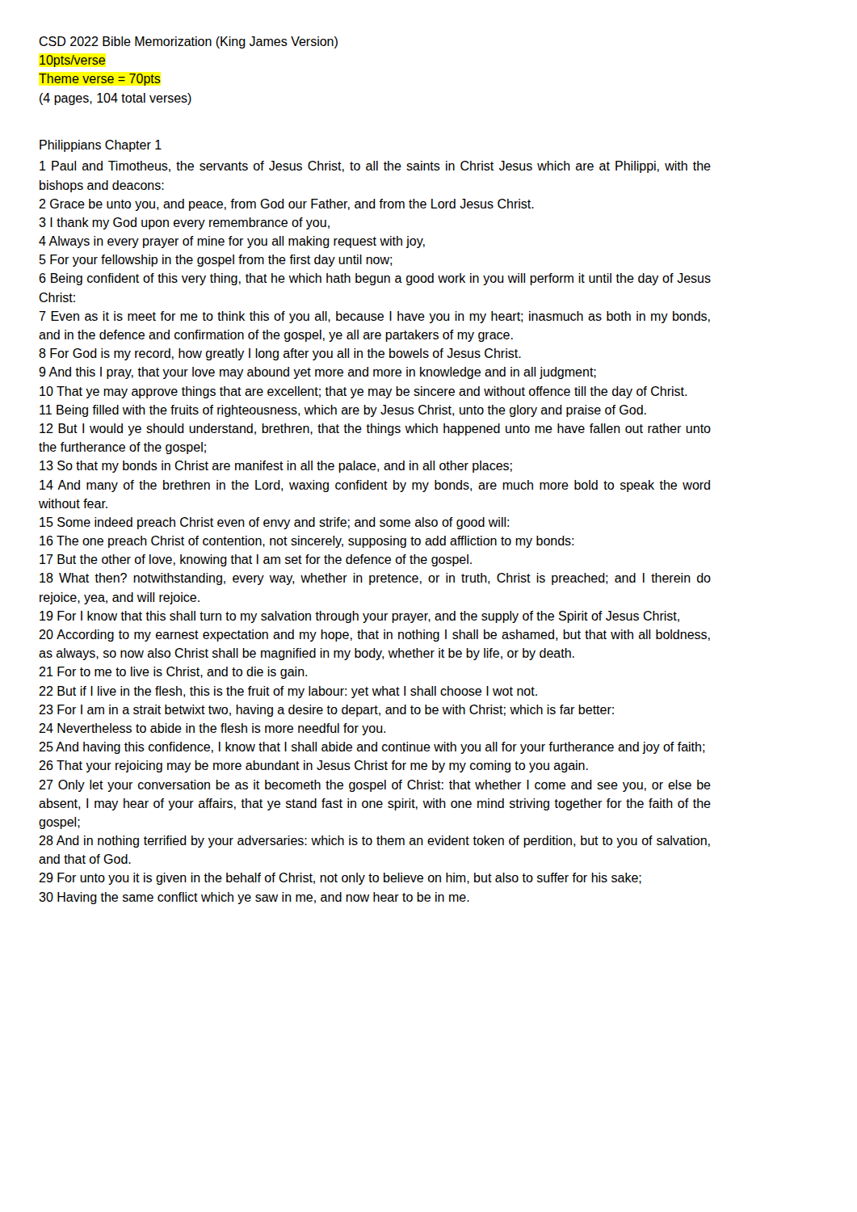CSD 2022 Bible Memorization (King James Version)
10pts/verse
Theme verse = 70pts
(4 pages, 104 total verses)
Philippians Chapter 1
1 Paul and Timotheus, the servants of Jesus Christ, to all the saints in Christ Jesus which are at Philippi, with the bishops and deacons:
2 Grace be unto you, and peace, from God our Father, and from the Lord Jesus Christ.
3 I thank my God upon every remembrance of you,
4 Always in every prayer of mine for you all making request with joy,
5 For your fellowship in the gospel from the first day until now;
6 Being confident of this very thing, that he which hath begun a good work in you will perform it until the day of Jesus Christ:
7 Even as it is meet for me to think this of you all, because I have you in my heart; inasmuch as both in my bonds, and in the defence and confirmation of the gospel, ye all are partakers of my grace.
8 For God is my record, how greatly I long after you all in the bowels of Jesus Christ.
9 And this I pray, that your love may abound yet more and more in knowledge and in all judgment;
10 That ye may approve things that are excellent; that ye may be sincere and without offence till the day of Christ.
11 Being filled with the fruits of righteousness, which are by Jesus Christ, unto the glory and praise of God.
12 But I would ye should understand, brethren, that the things which happened unto me have fallen out rather unto the furtherance of the gospel;
13 So that my bonds in Christ are manifest in all the palace, and in all other places;
14 And many of the brethren in the Lord, waxing confident by my bonds, are much more bold to speak the word without fear.
15 Some indeed preach Christ even of envy and strife; and some also of good will:
16 The one preach Christ of contention, not sincerely, supposing to add affliction to my bonds:
17 But the other of love, knowing that I am set for the defence of the gospel.
18 What then? notwithstanding, every way, whether in pretence, or in truth, Christ is preached; and I therein do rejoice, yea, and will rejoice.
19 For I know that this shall turn to my salvation through your prayer, and the supply of the Spirit of Jesus Christ,
20 According to my earnest expectation and my hope, that in nothing I shall be ashamed, but that with all boldness, as always, so now also Christ shall be magnified in my body, whether it be by life, or by death.
21 For to me to live is Christ, and to die is gain.
22 But if I live in the flesh, this is the fruit of my labour: yet what I shall choose I wot not.
23 For I am in a strait betwixt two, having a desire to depart, and to be with Christ; which is far better:
24 Nevertheless to abide in the flesh is more needful for you.
25 And having this confidence, I know that I shall abide and continue with you all for your furtherance and joy of faith;
26 That your rejoicing may be more abundant in Jesus Christ for me by my coming to you again.
27 Only let your conversation be as it becometh the gospel of Christ: that whether I come and see you, or else be absent, I may hear of your affairs, that ye stand fast in one spirit, with one mind striving together for the faith of the gospel;
28 And in nothing terrified by your adversaries: which is to them an evident token of perdition, but to you of salvation, and that of God.
29 For unto you it is given in the behalf of Christ, not only to believe on him, but also to suffer for his sake;
30 Having the same conflict which ye saw in me, and now hear to be in me.